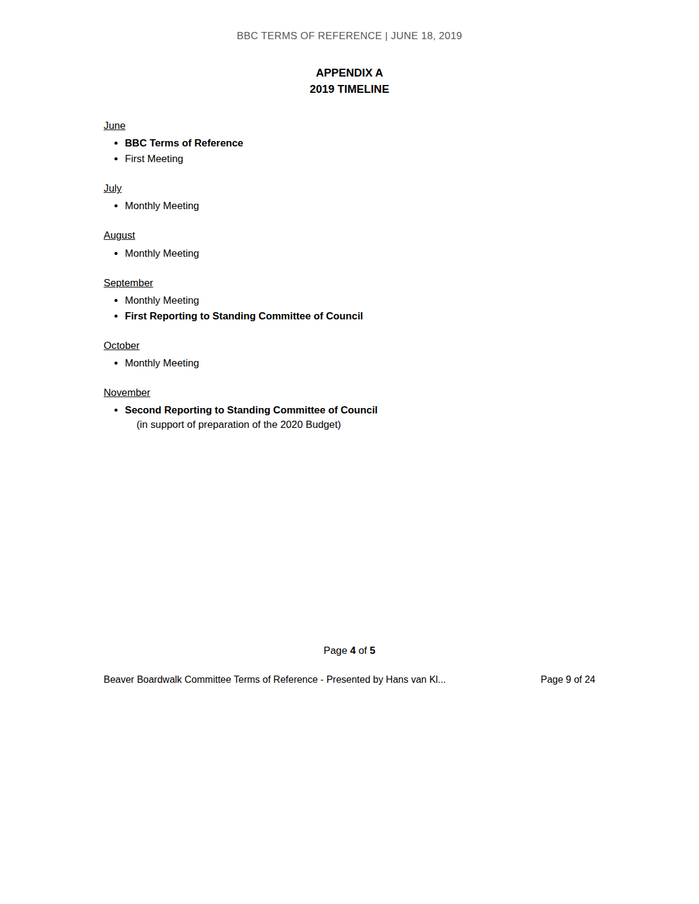BBC TERMS OF REFERENCE | JUNE 18, 2019
APPENDIX A
2019 TIMELINE
June
BBC Terms of Reference
First Meeting
July
Monthly Meeting
August
Monthly Meeting
September
Monthly Meeting
First Reporting to Standing Committee of Council
October
Monthly Meeting
November
Second Reporting to Standing Committee of Council (in support of preparation of the 2020 Budget)
Page 4 of 5
Beaver Boardwalk Committee Terms of Reference - Presented by Hans van Kl... Page 9 of 24